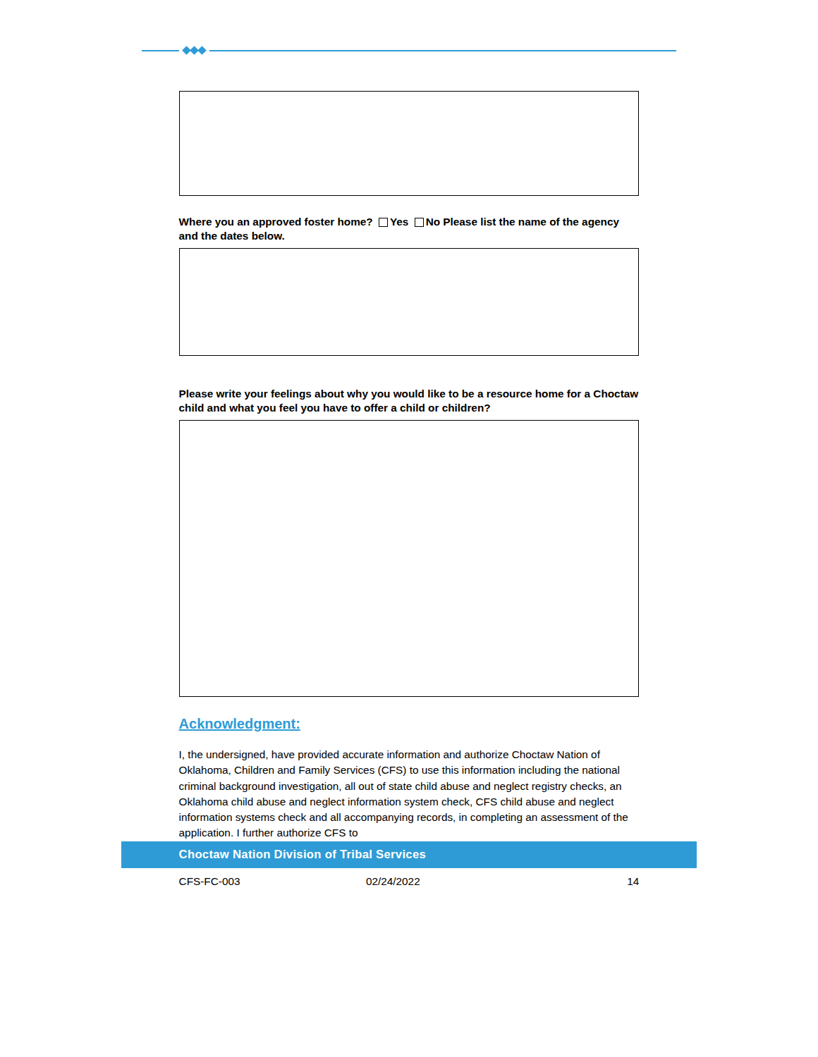Where you an approved foster home? Yes No Please list the name of the agency and the dates below.
Please write your feelings about why you would like to be a resource home for a Choctaw child and what you feel you have to offer a child or children?
Acknowledgment:
I, the undersigned, have provided accurate information and authorize Choctaw Nation of Oklahoma, Children and Family Services (CFS) to use this information including the national criminal background investigation, all out of state child abuse and neglect registry checks, an Oklahoma child abuse and neglect information system check, CFS child abuse and neglect information systems check and all accompanying records, in completing an assessment of the application. I further authorize CFS to
Choctaw Nation Division of Tribal Services
CFS-FC-003 02/24/2022 14